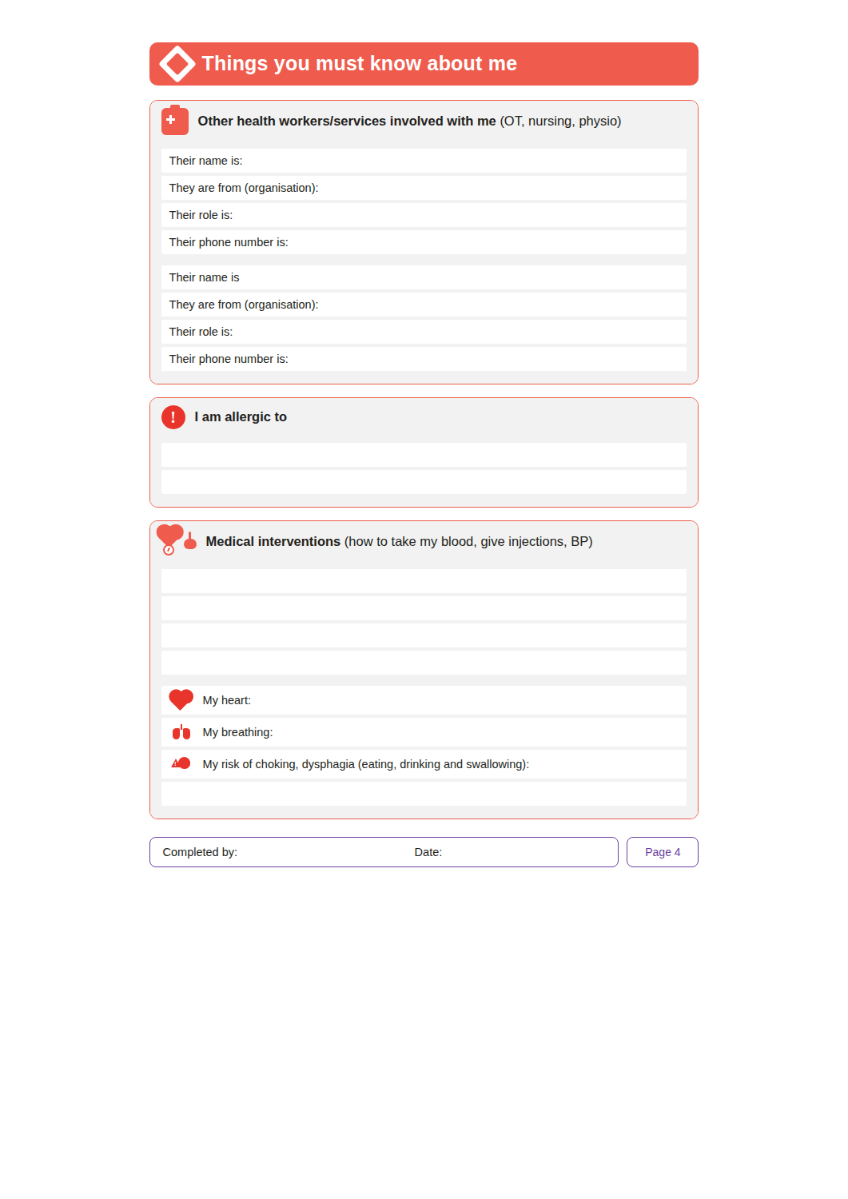Things you must know about me
Other health workers/services involved with me (OT, nursing, physio)
Their name is:
They are from (organisation):
Their role is:
Their phone number is:
Their name is
They are from (organisation):
Their role is:
Their phone number is:
! I am allergic to
Medical interventions (how to take my blood, give injections, BP)
My heart:
My breathing:
My risk of choking, dysphagia (eating, drinking and swallowing):
Completed by: Date:
Page 4